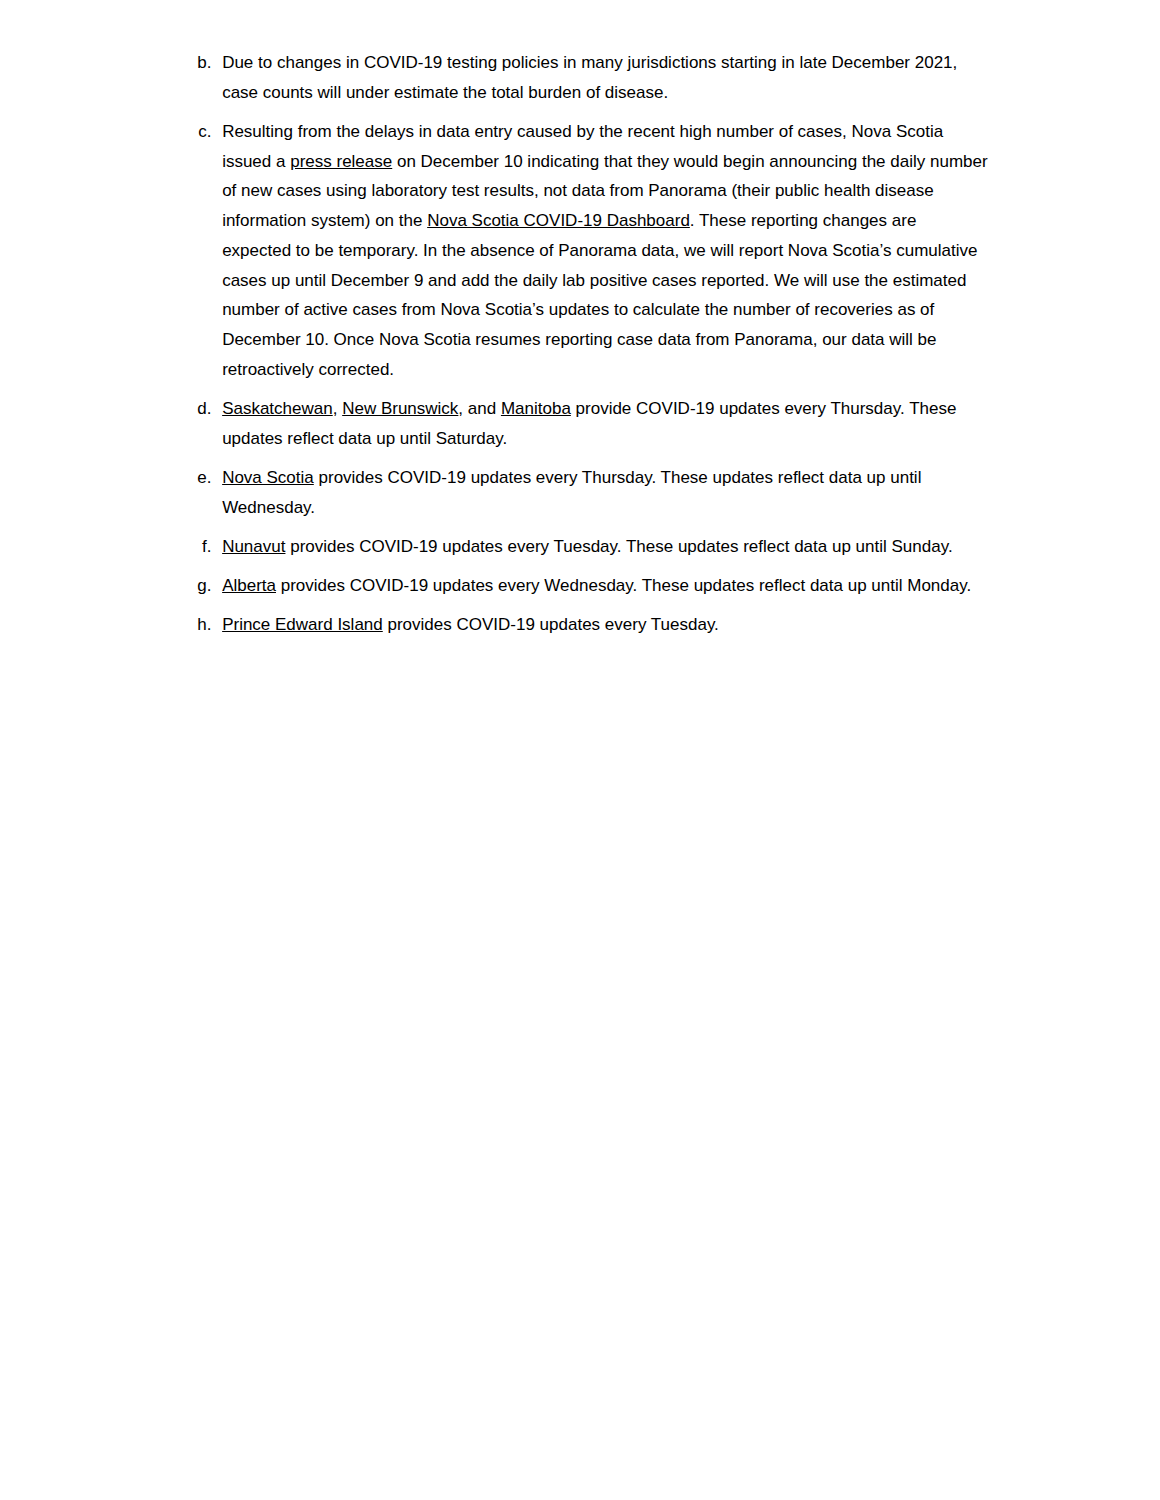Due to changes in COVID-19 testing policies in many jurisdictions starting in late December 2021, case counts will under estimate the total burden of disease.
Resulting from the delays in data entry caused by the recent high number of cases, Nova Scotia issued a press release on December 10 indicating that they would begin announcing the daily number of new cases using laboratory test results, not data from Panorama (their public health disease information system) on the Nova Scotia COVID-19 Dashboard. These reporting changes are expected to be temporary. In the absence of Panorama data, we will report Nova Scotia’s cumulative cases up until December 9 and add the daily lab positive cases reported. We will use the estimated number of active cases from Nova Scotia’s updates to calculate the number of recoveries as of December 10. Once Nova Scotia resumes reporting case data from Panorama, our data will be retroactively corrected.
Saskatchewan, New Brunswick, and Manitoba provide COVID-19 updates every Thursday. These updates reflect data up until Saturday.
Nova Scotia provides COVID-19 updates every Thursday. These updates reflect data up until Wednesday.
Nunavut provides COVID-19 updates every Tuesday. These updates reflect data up until Sunday.
Alberta provides COVID-19 updates every Wednesday. These updates reflect data up until Monday.
Prince Edward Island provides COVID-19 updates every Tuesday.